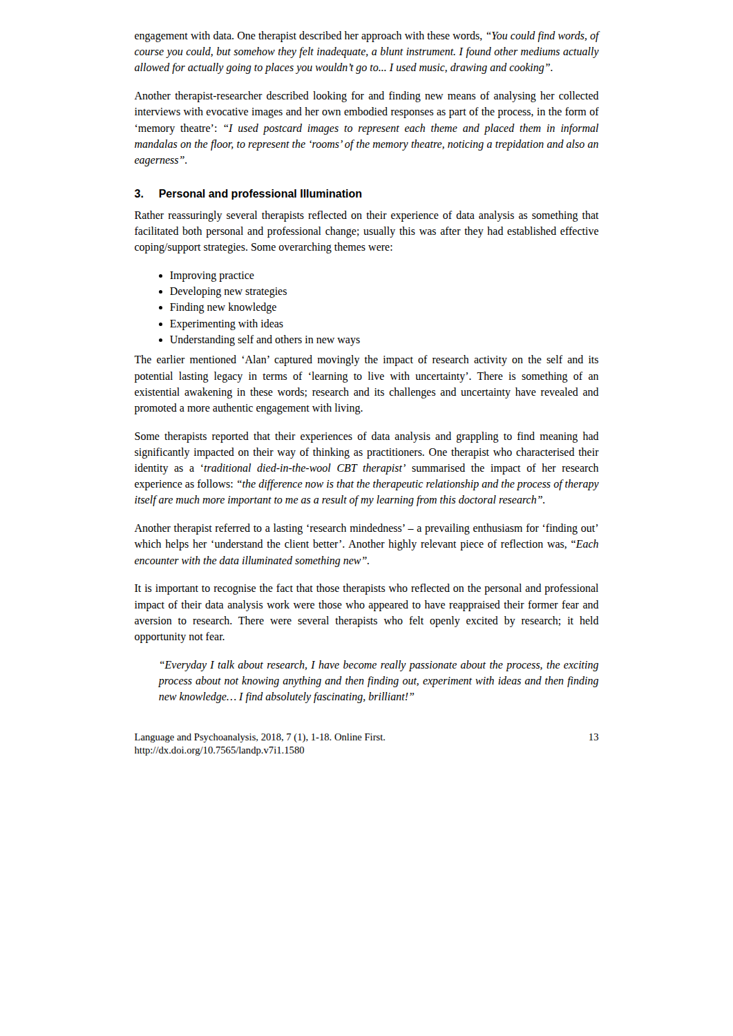engagement with data. One therapist described her approach with these words, “You could find words, of course you could, but somehow they felt inadequate, a blunt instrument. I found other mediums actually allowed for actually going to places you wouldn’t go to... I used music, drawing and cooking”.
Another therapist-researcher described looking for and finding new means of analysing her collected interviews with evocative images and her own embodied responses as part of the process, in the form of ‘memory theatre’: “I used postcard images to represent each theme and placed them in informal mandalas on the floor, to represent the ‘rooms’ of the memory theatre, noticing a trepidation and also an eagerness”.
3. Personal and professional Illumination
Rather reassuringly several therapists reflected on their experience of data analysis as something that facilitated both personal and professional change; usually this was after they had established effective coping/support strategies. Some overarching themes were:
Improving practice
Developing new strategies
Finding new knowledge
Experimenting with ideas
Understanding self and others in new ways
The earlier mentioned ‘Alan’ captured movingly the impact of research activity on the self and its potential lasting legacy in terms of ‘learning to live with uncertainty’. There is something of an existential awakening in these words; research and its challenges and uncertainty have revealed and promoted a more authentic engagement with living.
Some therapists reported that their experiences of data analysis and grappling to find meaning had significantly impacted on their way of thinking as practitioners. One therapist who characterised their identity as a ‘traditional died-in-the-wool CBT therapist’ summarised the impact of her research experience as follows: “the difference now is that the therapeutic relationship and the process of therapy itself are much more important to me as a result of my learning from this doctoral research”.
Another therapist referred to a lasting ‘research mindedness’ – a prevailing enthusiasm for ‘finding out’ which helps her ‘understand the client better’. Another highly relevant piece of reflection was, “Each encounter with the data illuminated something new”.
It is important to recognise the fact that those therapists who reflected on the personal and professional impact of their data analysis work were those who appeared to have reappraised their former fear and aversion to research. There were several therapists who felt openly excited by research; it held opportunity not fear.
“Everyday I talk about research, I have become really passionate about the process, the exciting process about not knowing anything and then finding out, experiment with ideas and then finding new knowledge… I find absolutely fascinating, brilliant!”
13 Language and Psychoanalysis, 2018, 7 (1), 1-18. Online First.
http://dx.doi.org/10.7565/landp.v7i1.1580